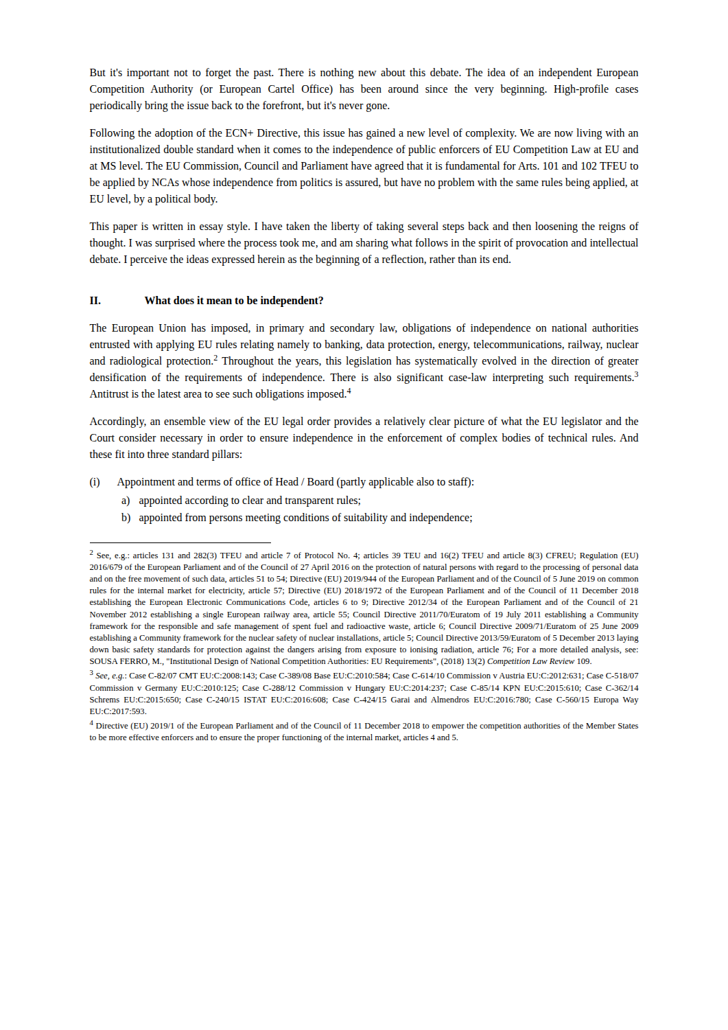But it's important not to forget the past. There is nothing new about this debate. The idea of an independent European Competition Authority (or European Cartel Office) has been around since the very beginning. High-profile cases periodically bring the issue back to the forefront, but it's never gone.
Following the adoption of the ECN+ Directive, this issue has gained a new level of complexity. We are now living with an institutionalized double standard when it comes to the independence of public enforcers of EU Competition Law at EU and at MS level. The EU Commission, Council and Parliament have agreed that it is fundamental for Arts. 101 and 102 TFEU to be applied by NCAs whose independence from politics is assured, but have no problem with the same rules being applied, at EU level, by a political body.
This paper is written in essay style. I have taken the liberty of taking several steps back and then loosening the reigns of thought. I was surprised where the process took me, and am sharing what follows in the spirit of provocation and intellectual debate. I perceive the ideas expressed herein as the beginning of a reflection, rather than its end.
II. What does it mean to be independent?
The European Union has imposed, in primary and secondary law, obligations of independence on national authorities entrusted with applying EU rules relating namely to banking, data protection, energy, telecommunications, railway, nuclear and radiological protection.2 Throughout the years, this legislation has systematically evolved in the direction of greater densification of the requirements of independence. There is also significant case-law interpreting such requirements.3 Antitrust is the latest area to see such obligations imposed.4
Accordingly, an ensemble view of the EU legal order provides a relatively clear picture of what the EU legislator and the Court consider necessary in order to ensure independence in the enforcement of complex bodies of technical rules. And these fit into three standard pillars:
(i) Appointment and terms of office of Head / Board (partly applicable also to staff):
a) appointed according to clear and transparent rules;
b) appointed from persons meeting conditions of suitability and independence;
2 See, e.g.: articles 131 and 282(3) TFEU and article 7 of Protocol No. 4; articles 39 TEU and 16(2) TFEU and article 8(3) CFREU; Regulation (EU) 2016/679 of the European Parliament and of the Council of 27 April 2016 on the protection of natural persons with regard to the processing of personal data and on the free movement of such data, articles 51 to 54; Directive (EU) 2019/944 of the European Parliament and of the Council of 5 June 2019 on common rules for the internal market for electricity, article 57; Directive (EU) 2018/1972 of the European Parliament and of the Council of 11 December 2018 establishing the European Electronic Communications Code, articles 6 to 9; Directive 2012/34 of the European Parliament and of the Council of 21 November 2012 establishing a single European railway area, article 55; Council Directive 2011/70/Euratom of 19 July 2011 establishing a Community framework for the responsible and safe management of spent fuel and radioactive waste, article 6; Council Directive 2009/71/Euratom of 25 June 2009 establishing a Community framework for the nuclear safety of nuclear installations, article 5; Council Directive 2013/59/Euratom of 5 December 2013 laying down basic safety standards for protection against the dangers arising from exposure to ionising radiation, article 76; For a more detailed analysis, see: SOUSA FERRO, M., "Institutional Design of National Competition Authorities: EU Requirements", (2018) 13(2) Competition Law Review 109.
3 See, e.g.: Case C-82/07 CMT EU:C:2008:143; Case C-389/08 Base EU:C:2010:584; Case C-614/10 Commission v Austria EU:C:2012:631; Case C-518/07 Commission v Germany EU:C:2010:125; Case C-288/12 Commission v Hungary EU:C:2014:237; Case C-85/14 KPN EU:C:2015:610; Case C-362/14 Schrems EU:C:2015:650; Case C-240/15 ISTAT EU:C:2016:608; Case C-424/15 Garai and Almendros EU:C:2016:780; Case C-560/15 Europa Way EU:C:2017:593.
4 Directive (EU) 2019/1 of the European Parliament and of the Council of 11 December 2018 to empower the competition authorities of the Member States to be more effective enforcers and to ensure the proper functioning of the internal market, articles 4 and 5.